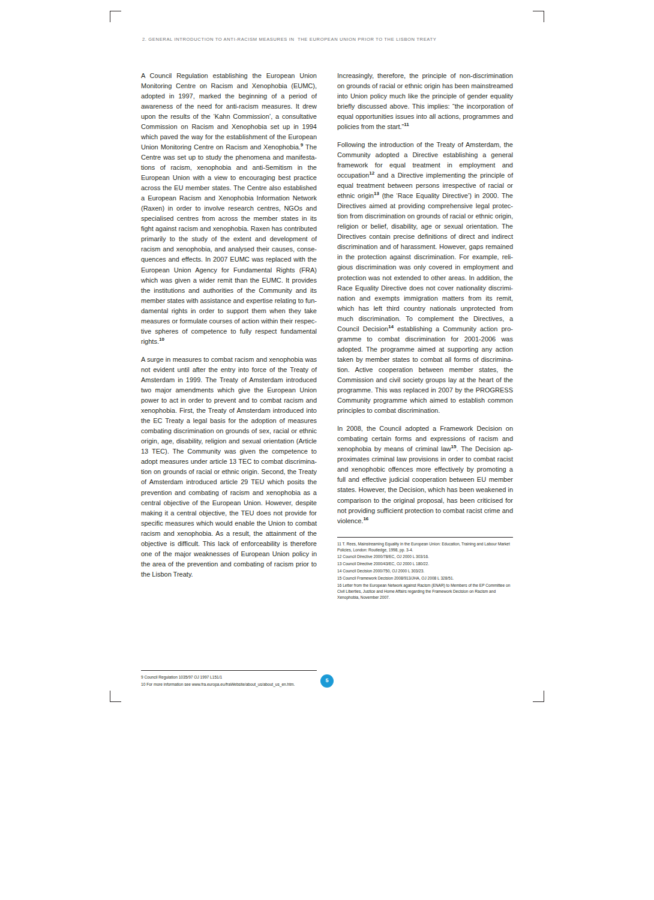2. General introduction to anti-racism measures in the European Union prior to the Lisbon Treaty
A Council Regulation establishing the European Union Monitoring Centre on Racism and Xenophobia (EUMC), adopted in 1997, marked the beginning of a period of awareness of the need for anti-racism measures. It drew upon the results of the ‘Kahn Commission’, a consultative Commission on Racism and Xenophobia set up in 1994 which paved the way for the establishment of the European Union Monitoring Centre on Racism and Xenophobia.9 The Centre was set up to study the phenomena and manifestations of racism, xenophobia and anti-Semitism in the European Union with a view to encouraging best practice across the EU member states. The Centre also established a European Racism and Xenophobia Information Network (Raxen) in order to involve research centres, NGOs and specialised centres from across the member states in its fight against racism and xenophobia. Raxen has contributed primarily to the study of the extent and development of racism and xenophobia, and analysed their causes, consequences and effects. In 2007 EUMC was replaced with the European Union Agency for Fundamental Rights (FRA) which was given a wider remit than the EUMC. It provides the institutions and authorities of the Community and its member states with assistance and expertise relating to fundamental rights in order to support them when they take measures or formulate courses of action within their respective spheres of competence to fully respect fundamental rights.10
A surge in measures to combat racism and xenophobia was not evident until after the entry into force of the Treaty of Amsterdam in 1999. The Treaty of Amsterdam introduced two major amendments which give the European Union power to act in order to prevent and to combat racism and xenophobia. First, the Treaty of Amsterdam introduced into the EC Treaty a legal basis for the adoption of measures combating discrimination on grounds of sex, racial or ethnic origin, age, disability, religion and sexual orientation (Article 13 TEC). The Community was given the competence to adopt measures under article 13 TEC to combat discrimination on grounds of racial or ethnic origin. Second, the Treaty of Amsterdam introduced article 29 TEU which posits the prevention and combating of racism and xenophobia as a central objective of the European Union. However, despite making it a central objective, the TEU does not provide for specific measures which would enable the Union to combat racism and xenophobia. As a result, the attainment of the objective is difficult. This lack of enforceability is therefore one of the major weaknesses of European Union policy in the area of the prevention and combating of racism prior to the Lisbon Treaty.
9 Council Regulation 1035/97 OJ 1997 L151/1
10 For more information see www.fra.europa.eu/fraWebsite/about_us/about_us_en.htm.
Increasingly, therefore, the principle of non-discrimination on grounds of racial or ethnic origin has been mainstreamed into Union policy much like the principle of gender equality briefly discussed above. This implies: “the incorporation of equal opportunities issues into all actions, programmes and policies from the start.”11
Following the introduction of the Treaty of Amsterdam, the Community adopted a Directive establishing a general framework for equal treatment in employment and occupation12 and a Directive implementing the principle of equal treatment between persons irrespective of racial or ethnic origin13 (the ‘Race Equality Directive’) in 2000. The Directives aimed at providing comprehensive legal protection from discrimination on grounds of racial or ethnic origin, religion or belief, disability, age or sexual orientation. The Directives contain precise definitions of direct and indirect discrimination and of harassment. However, gaps remained in the protection against discrimination. For example, religious discrimination was only covered in employment and protection was not extended to other areas. In addition, the Race Equality Directive does not cover nationality discrimination and exempts immigration matters from its remit, which has left third country nationals unprotected from much discrimination. To complement the Directives, a Council Decision14 establishing a Community action programme to combat discrimination for 2001-2006 was adopted. The programme aimed at supporting any action taken by member states to combat all forms of discrimination. Active cooperation between member states, the Commission and civil society groups lay at the heart of the programme. This was replaced in 2007 by the PROGRESS Community programme which aimed to establish common principles to combat discrimination.
In 2008, the Council adopted a Framework Decision on combating certain forms and expressions of racism and xenophobia by means of criminal law15. The Decision approximates criminal law provisions in order to combat racist and xenophobic offences more effectively by promoting a full and effective judicial cooperation between EU member states. However, the Decision, which has been weakened in comparison to the original proposal, has been criticised for not providing sufficient protection to combat racist crime and violence.16
11 T. Rees, Mainstreaming Equality in the European Union: Education, Training and Labour Market Policies, London: Routledge, 1998, pp. 3-4.
12 Council Directive 2000/78/EC, OJ 2000 L 303/16.
13 Council Directive 2000/43/EC, OJ 2000 L 180/22.
14 Council Decision 2000/750, OJ 2000 L 303/23.
15 Council Framework Decision 2008/913/JHA, OJ 2008 L 328/51.
16 Letter from the European Network against Racism (ENAR) to Members of the EP Committee on Civil Liberties, Justice and Home Affairs regarding the Framework Decision on Racism and Xenophobia, November 2007.
5